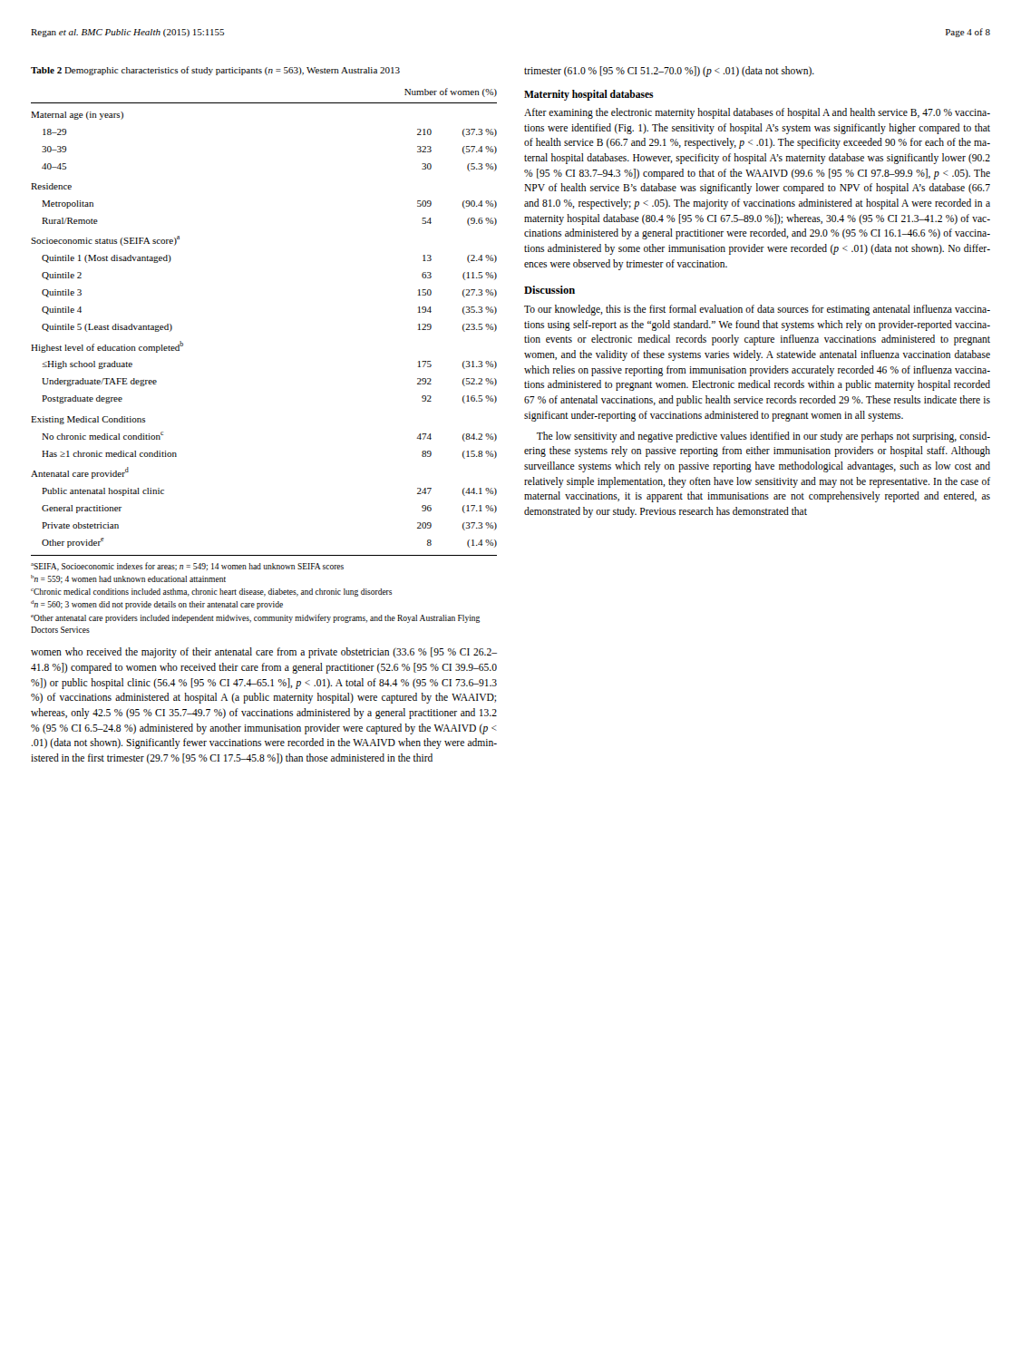Regan et al. BMC Public Health (2015) 15:1155 Page 4 of 8
Table 2 Demographic characteristics of study participants (n = 563), Western Australia 2013
| | Number of women (%) |
| --- | --- |
| Maternal age (in years) | | |
| 18–29 | 210 | (37.3 %) |
| 30–39 | 323 | (57.4 %) |
| 40–45 | 30 | (5.3 %) |
| Residence | | |
| Metropolitan | 509 | (90.4 %) |
| Rural/Remote | 54 | (9.6 %) |
| Socioeconomic status (SEIFA score) a | | |
| Quintile 1 (Most disadvantaged) | 13 | (2.4 %) |
| Quintile 2 | 63 | (11.5 %) |
| Quintile 3 | 150 | (27.3 %) |
| Quintile 4 | 194 | (35.3 %) |
| Quintile 5 (Least disadvantaged) | 129 | (23.5 %) |
| Highest level of education completed b | | |
| ≤High school graduate | 175 | (31.3 %) |
| Undergraduate/TAFE degree | 292 | (52.2 %) |
| Postgraduate degree | 92 | (16.5 %) |
| Existing Medical Conditions | | |
| No chronic medical condition c | 474 | (84.2 %) |
| Has ≥1 chronic medical condition | 89 | (15.8 %) |
| Antenatal care provider d | | |
| Public antenatal hospital clinic | 247 | (44.1 %) |
| General practitioner | 96 | (17.1 %) |
| Private obstetrician | 209 | (37.3 %) |
| Other provider e | 8 | (1.4 %) |
aSEIFA, Socioeconomic indexes for areas; n = 549; 14 women had unknown SEIFA scores
bn = 559; 4 women had unknown educational attainment
cChronic medical conditions included asthma, chronic heart disease, diabetes, and chronic lung disorders
dn = 560; 3 women did not provide details on their antenatal care provide
eOther antenatal care providers included independent midwives, community midwifery programs, and the Royal Australian Flying Doctors Services
women who received the majority of their antenatal care from a private obstetrician (33.6 % [95 % CI 26.2–41.8 %]) compared to women who received their care from a general practitioner (52.6 % [95 % CI 39.9–65.0 %]) or public hospital clinic (56.4 % [95 % CI 47.4–65.1 %], p < .01). A total of 84.4 % (95 % CI 73.6–91.3 %) of vaccinations administered at hospital A (a public maternity hospital) were captured by the WAAIVD; whereas, only 42.5 % (95 % CI 35.7–49.7 %) of vaccinations administered by a general practitioner and 13.2 % (95 % CI 6.5–24.8 %) administered by another immunisation provider were captured by the WAAIVD (p < .01) (data not shown). Significantly fewer vaccinations were recorded in the WAAIVD when they were administered in the first trimester (29.7 % [95 % CI 17.5–45.8 %]) than those administered in the third
trimester (61.0 % [95 % CI 51.2–70.0 %]) (p < .01) (data not shown).
Maternity hospital databases
After examining the electronic maternity hospital databases of hospital A and health service B, 47.0 % vaccinations were identified (Fig. 1). The sensitivity of hospital A’s system was significantly higher compared to that of health service B (66.7 and 29.1 %, respectively, p < .01). The specificity exceeded 90 % for each of the maternal hospital databases. However, specificity of hospital A’s maternity database was significantly lower (90.2 % [95 % CI 83.7–94.3 %]) compared to that of the WAAIVD (99.6 % [95 % CI 97.8–99.9 %], p < .05). The NPV of health service B’s database was significantly lower compared to NPV of hospital A’s database (66.7 and 81.0 %, respectively; p < .05). The majority of vaccinations administered at hospital A were recorded in a maternity hospital database (80.4 % [95 % CI 67.5–89.0 %]); whereas, 30.4 % (95 % CI 21.3–41.2 %) of vaccinations administered by a general practitioner were recorded, and 29.0 % (95 % CI 16.1–46.6 %) of vaccinations administered by some other immunisation provider were recorded (p < .01) (data not shown). No differences were observed by trimester of vaccination.
Discussion
To our knowledge, this is the first formal evaluation of data sources for estimating antenatal influenza vaccinations using self-report as the “gold standard.” We found that systems which rely on provider-reported vaccination events or electronic medical records poorly capture influenza vaccinations administered to pregnant women, and the validity of these systems varies widely. A statewide antenatal influenza vaccination database which relies on passive reporting from immunisation providers accurately recorded 46 % of influenza vaccinations administered to pregnant women. Electronic medical records within a public maternity hospital recorded 67 % of antenatal vaccinations, and public health service records recorded 29 %. These results indicate there is significant under-reporting of vaccinations administered to pregnant women in all systems.
The low sensitivity and negative predictive values identified in our study are perhaps not surprising, considering these systems rely on passive reporting from either immunisation providers or hospital staff. Although surveillance systems which rely on passive reporting have methodological advantages, such as low cost and relatively simple implementation, they often have low sensitivity and may not be representative. In the case of maternal vaccinations, it is apparent that immunisations are not comprehensively reported and entered, as demonstrated by our study. Previous research has demonstrated that